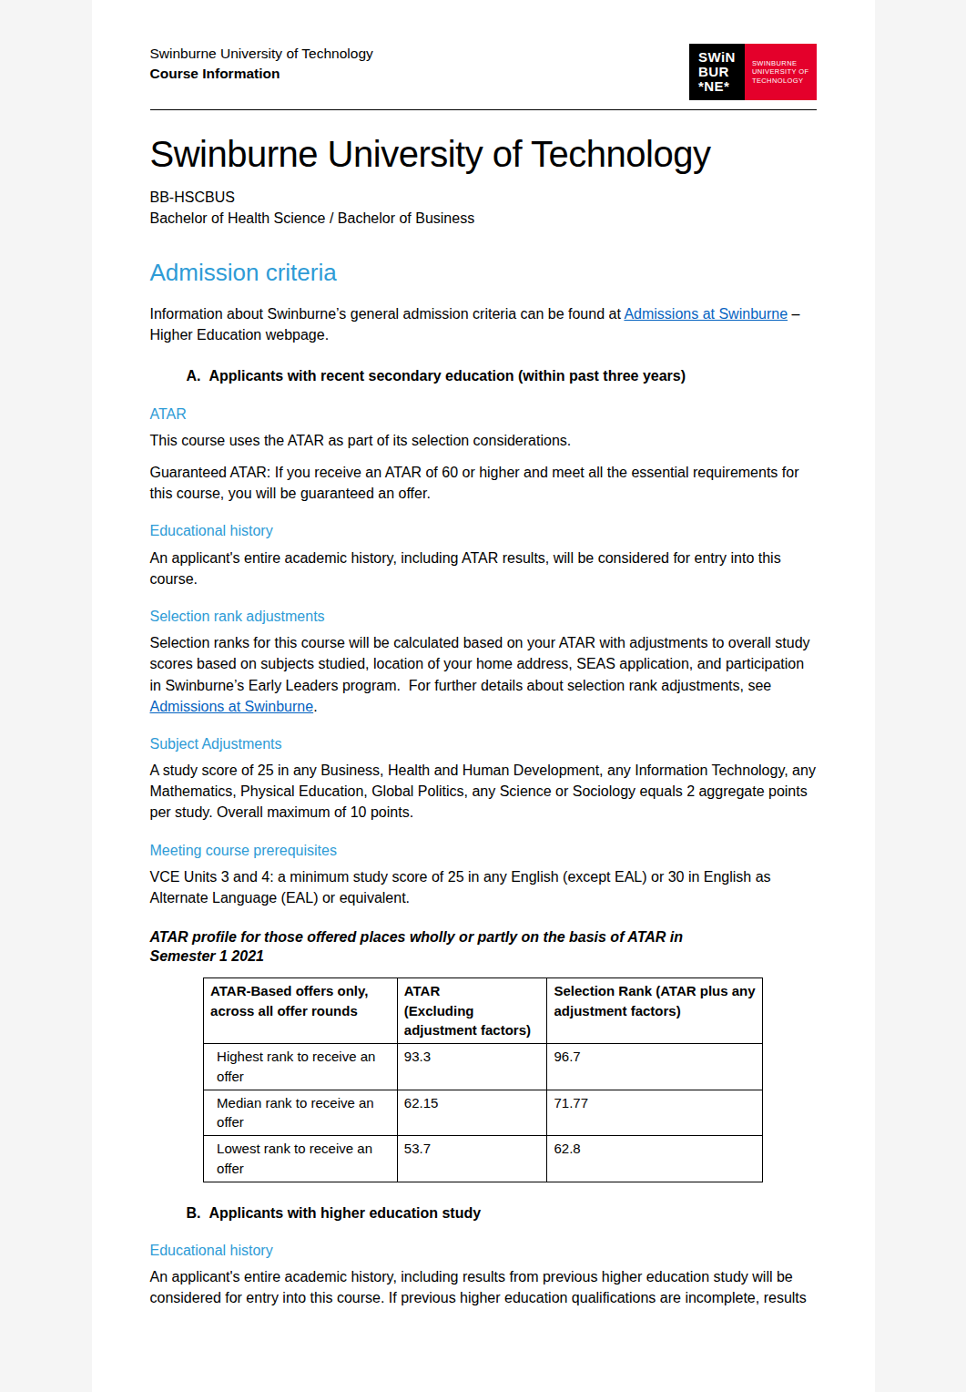Swinburne University of Technology
Course Information
SWiN BUR *NE*
Swinburne University of Technology
Swinburne University of Technology
BB-HSCBUS
Bachelor of Health Science / Bachelor of Business
Admission criteria
Information about Swinburne’s general admission criteria can be found at Admissions at Swinburne – Higher Education webpage.
A. Applicants with recent secondary education (within past three years)
ATAR
This course uses the ATAR as part of its selection considerations.
Guaranteed ATAR: If you receive an ATAR of 60 or higher and meet all the essential requirements for this course, you will be guaranteed an offer.
Educational history
An applicant's entire academic history, including ATAR results, will be considered for entry into this course.
Selection rank adjustments
Selection ranks for this course will be calculated based on your ATAR with adjustments to overall study scores based on subjects studied, location of your home address, SEAS application, and participation in Swinburne’s Early Leaders program. For further details about selection rank adjustments, see Admissions at Swinburne.
Subject Adjustments
A study score of 25 in any Business, Health and Human Development, any Information Technology, any Mathematics, Physical Education, Global Politics, any Science or Sociology equals 2 aggregate points per study. Overall maximum of 10 points.
Meeting course prerequisites
VCE Units 3 and 4: a minimum study score of 25 in any English (except EAL) or 30 in English as Alternate Language (EAL) or equivalent.
ATAR profile for those offered places wholly or partly on the basis of ATAR in
Semester 1 2021
| ATAR-Based offers only, across all offer rounds | ATAR (Excluding adjustment factors) | Selection Rank (ATAR plus any adjustment factors) |
| --- | --- | --- |
| Highest rank to receive an offer | 93.3 | 96.7 |
| Median rank to receive an offer | 62.15 | 71.77 |
| Lowest rank to receive an offer | 53.7 | 62.8 |
B. Applicants with higher education study
Educational history
An applicant's entire academic history, including results from previous higher education study will be considered for entry into this course. If previous higher education qualifications are incomplete, results